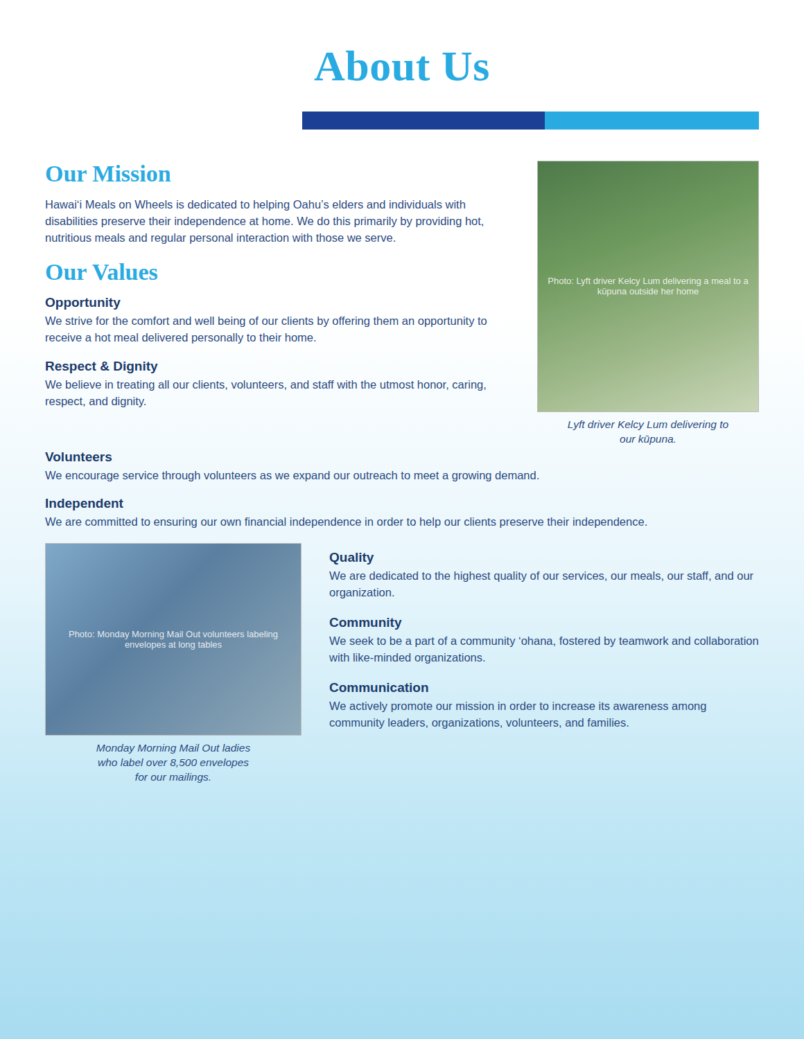About Us
Our Mission
Hawaiʻi Meals on Wheels is dedicated to helping Oahu’s elders and individuals with disabilities preserve their independence at home. We do this primarily by providing hot, nutritious meals and regular personal interaction with those we serve.
Our Values
Opportunity
We strive for the comfort and well being of our clients by offering them an opportunity to receive a hot meal delivered personally to their home.
Respect & Dignity
We believe in treating all our clients, volunteers, and staff with the utmost honor, caring, respect, and dignity.
Photo: Lyft driver Kelcy Lum delivering a meal to a kūpuna outside her home
Lyft driver Kelcy Lum delivering to
our kūpuna.
Volunteers
We encourage service through volunteers as we expand our outreach to meet a growing demand.
Independent
We are committed to ensuring our own financial independence in order to help our clients preserve their independence.
Photo: Monday Morning Mail Out volunteers labeling envelopes at long tables
Monday Morning Mail Out ladies
who label over 8,500 envelopes
for our mailings.
Quality
We are dedicated to the highest quality of our services, our meals, our staff, and our organization.
Community
We seek to be a part of a community ʻohana, fostered by teamwork and collaboration with like-minded organizations.
Communication
We actively promote our mission in order to increase its awareness among community leaders, organizations, volunteers, and families.